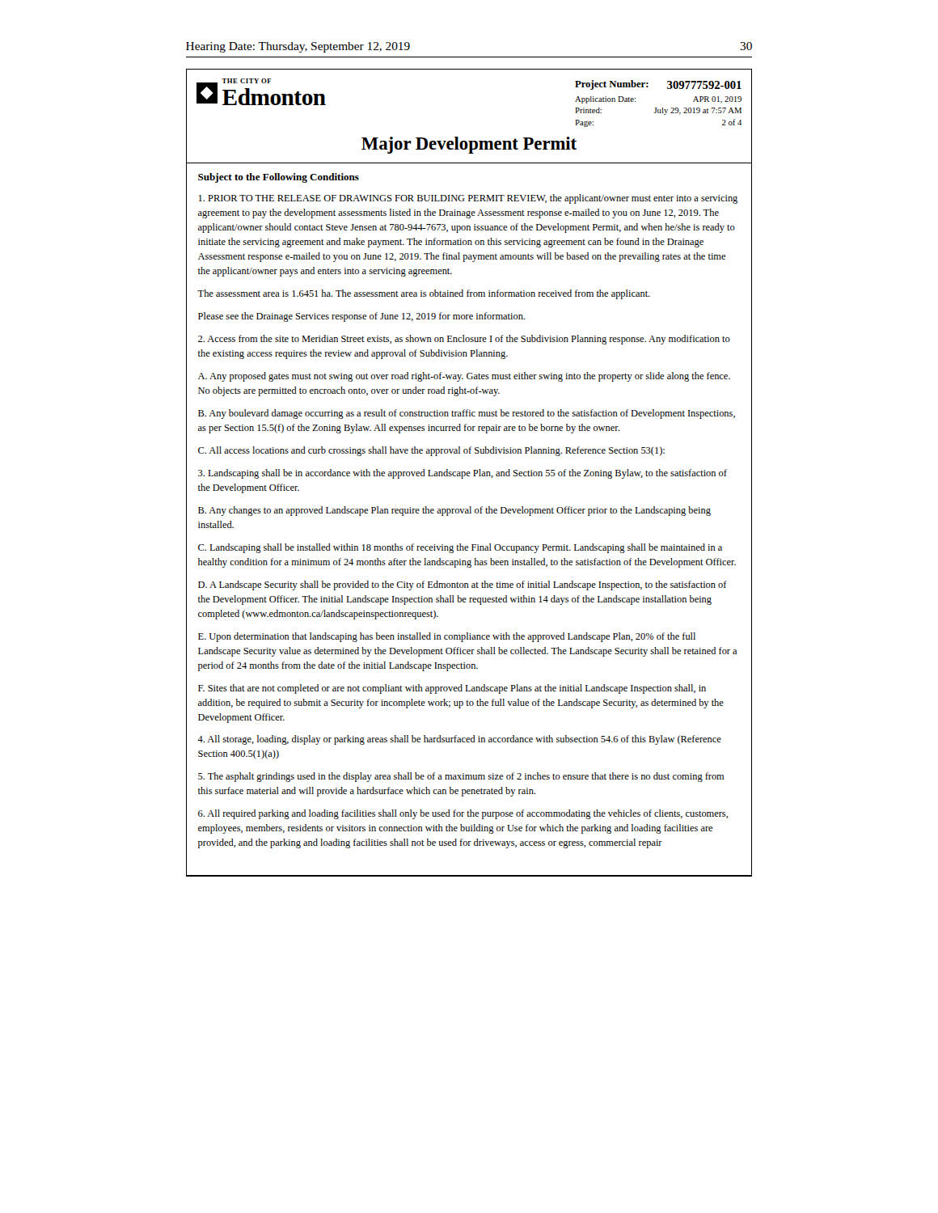Hearing Date: Thursday, September 12, 2019
30
The City of
Edmonton
| Project Number: | 309777592-001 |
| Application Date: | APR 01, 2019 |
| Printed: | July 29, 2019 at 7:57 AM |
| Page: | 2 of 4 |
Major Development Permit
Subject to the Following Conditions
1. PRIOR TO THE RELEASE OF DRAWINGS FOR BUILDING PERMIT REVIEW, the applicant/owner must enter into a servicing agreement to pay the development assessments listed in the Drainage Assessment response e-mailed to you on June 12, 2019. The applicant/owner should contact Steve Jensen at 780-944-7673, upon issuance of the Development Permit, and when he/she is ready to initiate the servicing agreement and make payment. The information on this servicing agreement can be found in the Drainage Assessment response e-mailed to you on June 12, 2019. The final payment amounts will be based on the prevailing rates at the time the applicant/owner pays and enters into a servicing agreement.
The assessment area is 1.6451 ha. The assessment area is obtained from information received from the applicant.
Please see the Drainage Services response of June 12, 2019 for more information.
2. Access from the site to Meridian Street exists, as shown on Enclosure I of the Subdivision Planning response. Any modification to the existing access requires the review and approval of Subdivision Planning.
A. Any proposed gates must not swing out over road right-of-way. Gates must either swing into the property or slide along the fence. No objects are permitted to encroach onto, over or under road right-of-way.
B. Any boulevard damage occurring as a result of construction traffic must be restored to the satisfaction of Development Inspections, as per Section 15.5(f) of the Zoning Bylaw. All expenses incurred for repair are to be borne by the owner.
C. All access locations and curb crossings shall have the approval of Subdivision Planning. Reference Section 53(1):
3. Landscaping shall be in accordance with the approved Landscape Plan, and Section 55 of the Zoning Bylaw, to the satisfaction of the Development Officer.
B. Any changes to an approved Landscape Plan require the approval of the Development Officer prior to the Landscaping being installed.
C. Landscaping shall be installed within 18 months of receiving the Final Occupancy Permit. Landscaping shall be maintained in a healthy condition for a minimum of 24 months after the landscaping has been installed, to the satisfaction of the Development Officer.
D. A Landscape Security shall be provided to the City of Edmonton at the time of initial Landscape Inspection, to the satisfaction of the Development Officer. The initial Landscape Inspection shall be requested within 14 days of the Landscape installation being completed (www.edmonton.ca/landscapeinspectionrequest).
E. Upon determination that landscaping has been installed in compliance with the approved Landscape Plan, 20% of the full Landscape Security value as determined by the Development Officer shall be collected. The Landscape Security shall be retained for a period of 24 months from the date of the initial Landscape Inspection.
F. Sites that are not completed or are not compliant with approved Landscape Plans at the initial Landscape Inspection shall, in addition, be required to submit a Security for incomplete work; up to the full value of the Landscape Security, as determined by the Development Officer.
4. All storage, loading, display or parking areas shall be hardsurfaced in accordance with subsection 54.6 of this Bylaw (Reference Section 400.5(1)(a))
5. The asphalt grindings used in the display area shall be of a maximum size of 2 inches to ensure that there is no dust coming from this surface material and will provide a hardsurface which can be penetrated by rain.
6. All required parking and loading facilities shall only be used for the purpose of accommodating the vehicles of clients, customers, employees, members, residents or visitors in connection with the building or Use for which the parking and loading facilities are provided, and the parking and loading facilities shall not be used for driveways, access or egress, commercial repair